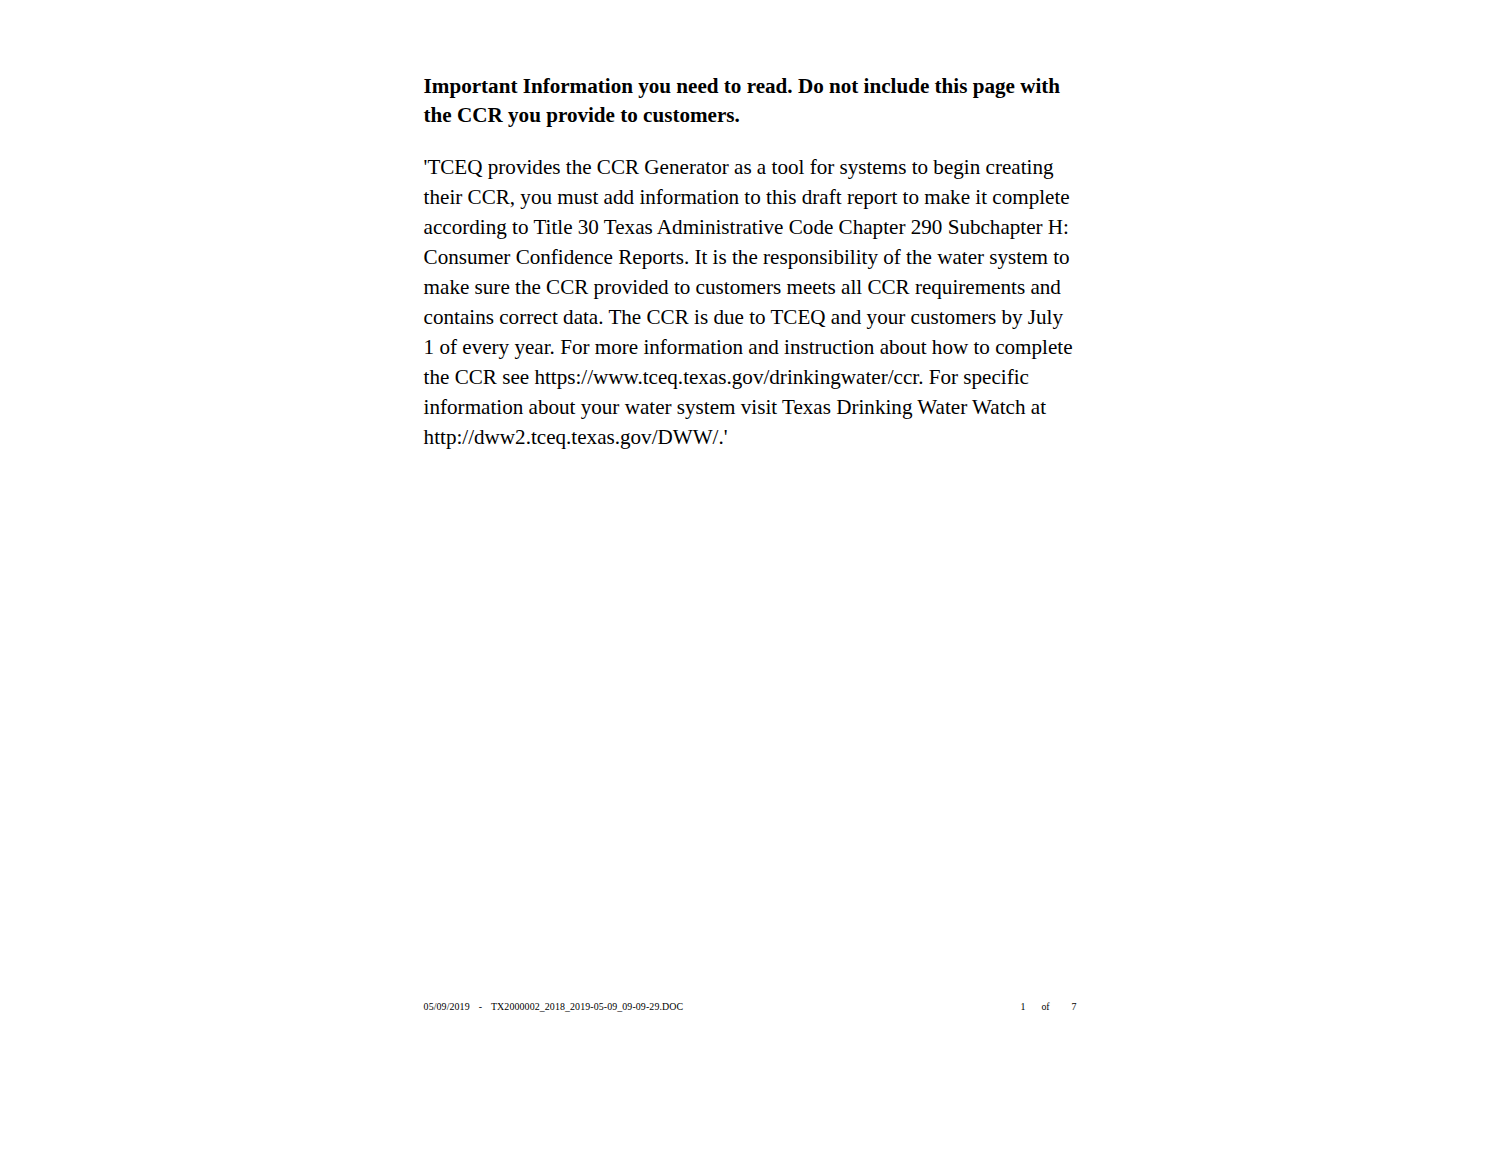Important Information you need to read. Do not include this page with the CCR you provide to customers.
'TCEQ provides the CCR Generator as a tool for systems to begin creating their CCR, you must add information to this draft report to make it complete according to Title 30 Texas Administrative Code Chapter 290 Subchapter H: Consumer Confidence Reports. It is the responsibility of the water system to make sure the CCR provided to customers meets all CCR requirements and contains correct data. The CCR is due to TCEQ and your customers by July 1 of every year. For more information and instruction about how to complete the CCR see https://www.tceq.texas.gov/drinkingwater/ccr. For specific information about your water system visit Texas Drinking Water Watch at http://dww2.tceq.texas.gov/DWW/.'
05/09/2019-TX2000002_2018_2019-05-09_09-09-29.DOC 1 of 7